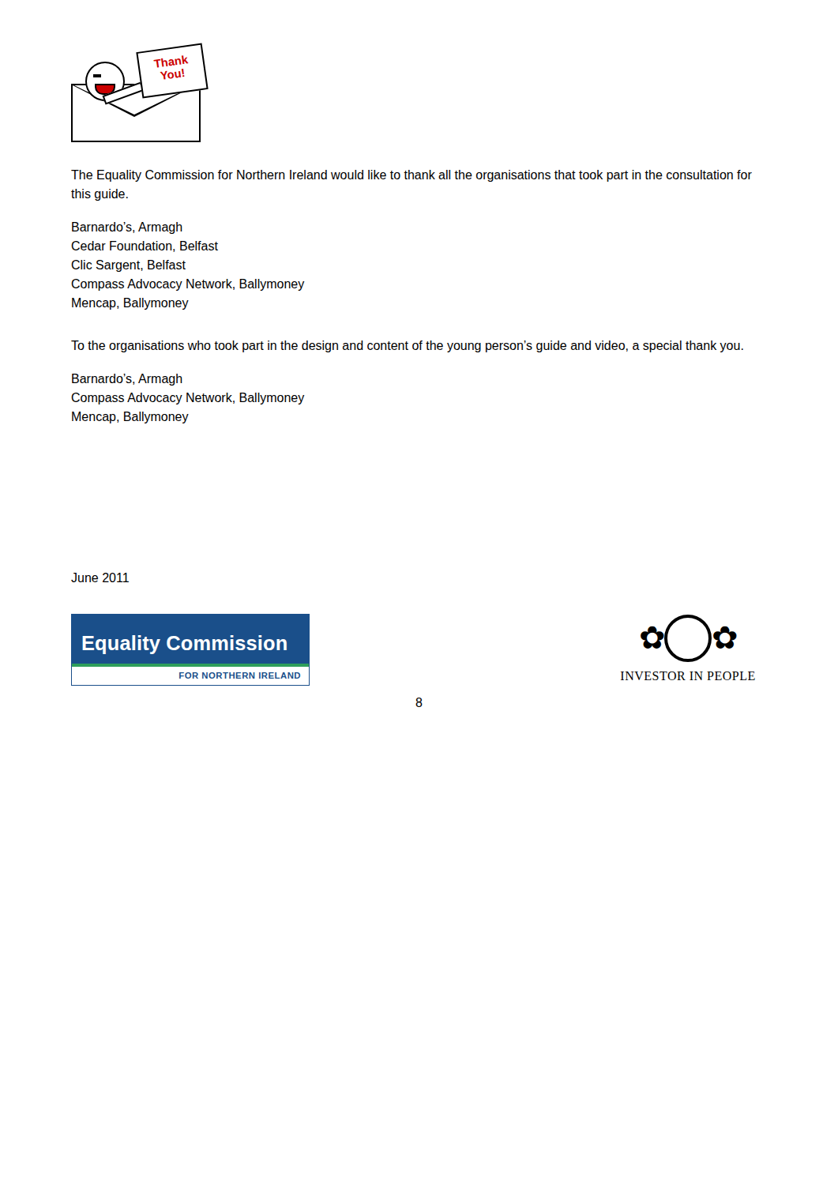Thank
You!
The Equality Commission for Northern Ireland would like to thank all the organisations that took part in the consultation for this guide.
Barnardo’s, Armagh
Cedar Foundation, Belfast
Clic Sargent, Belfast
Compass Advocacy Network, Ballymoney
Mencap, Ballymoney
To the organisations who took part in the design and content of the young person’s guide and video, a special thank you.
Barnardo’s, Armagh
Compass Advocacy Network, Ballymoney
Mencap, Ballymoney
June 2011
Equality Commission
FOR NORTHERN IRELAND
✿ ✿
INVESTOR IN PEOPLE
8